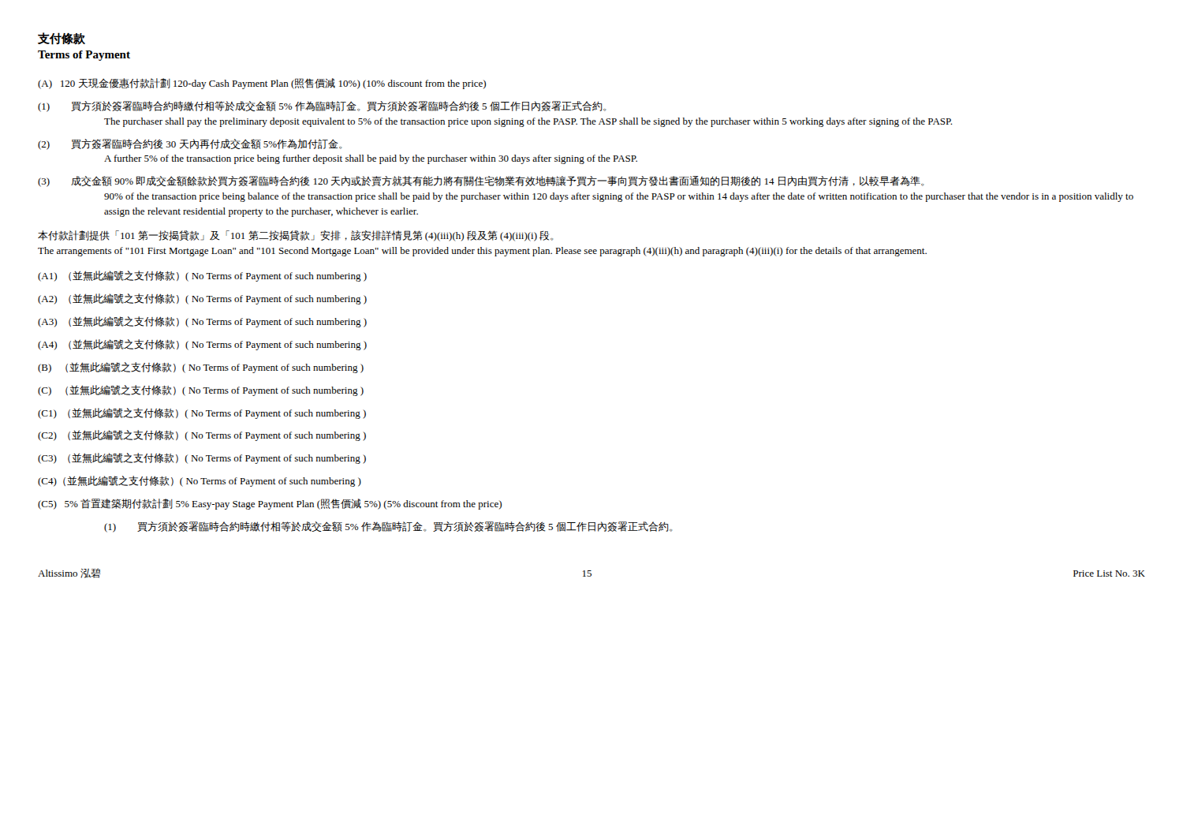支付條款Terms of Payment
(A) 120 天現金優惠付款計劃 120-day Cash Payment Plan (照售價減 10%) (10% discount from the price)
(1) 買方須於簽署臨時合約時繳付相等於成交金額 5% 作為臨時訂金。買方須於簽署臨時合約後 5 個工作日內簽署正式合約。
The purchaser shall pay the preliminary deposit equivalent to 5% of the transaction price upon signing of the PASP. The ASP shall be signed by the purchaser within 5 working days after signing of the PASP.
(2) 買方簽署臨時合約後 30 天內再付成交金額 5%作為加付訂金。
A further 5% of the transaction price being further deposit shall be paid by the purchaser within 30 days after signing of the PASP.
(3) 成交金額 90% 即成交金額餘款於買方簽署臨時合約後 120 天內或於賣方就其有能力將有關住宅物業有效地轉讓予買方一事向買方發出書面通知的日期後的 14 日內由買方付清，以較早者為準。
90% of the transaction price being balance of the transaction price shall be paid by the purchaser within 120 days after signing of the PASP or within 14 days after the date of written notification to the purchaser that the vendor is in a position validly to assign the relevant residential property to the purchaser, whichever is earlier.
本付款計劃提供「101 第一按揭貸款」及「101 第二按揭貸款」安排，該安排詳情見第 (4)(iii)(h) 段及第 (4)(iii)(i) 段。
The arrangements of "101 First Mortgage Loan" and "101 Second Mortgage Loan" will be provided under this payment plan. Please see paragraph (4)(iii)(h) and paragraph (4)(iii)(i) for the details of that arrangement.
(A1) （並無此編號之支付條款）( No Terms of Payment of such numbering )
(A2) （並無此編號之支付條款）( No Terms of Payment of such numbering )
(A3) （並無此編號之支付條款）( No Terms of Payment of such numbering )
(A4) （並無此編號之支付條款）( No Terms of Payment of such numbering )
(B) （並無此編號之支付條款）( No Terms of Payment of such numbering )
(C) （並無此編號之支付條款）( No Terms of Payment of such numbering )
(C1) （並無此編號之支付條款）( No Terms of Payment of such numbering )
(C2) （並無此編號之支付條款）( No Terms of Payment of such numbering )
(C3) （並無此編號之支付條款）( No Terms of Payment of such numbering )
(C4)（並無此編號之支付條款）( No Terms of Payment of such numbering )
(C5) 5% 首置建築期付款計劃 5% Easy-pay Stage Payment Plan (照售價減 5%) (5% discount from the price)
(1) 買方須於簽署臨時合約時繳付相等於成交金額 5% 作為臨時訂金。買方須於簽署臨時合約後 5 個工作日內簽署正式合約。
Altissimo 泓碧
15
Price List No. 3K